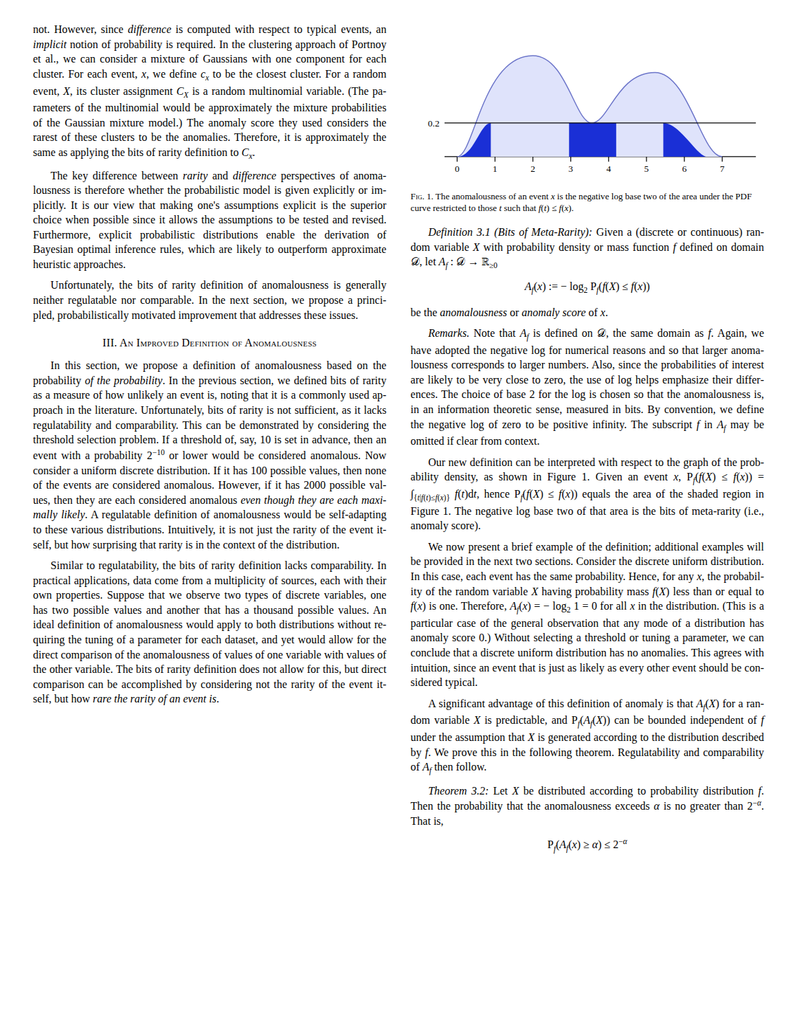not. However, since difference is computed with respect to typical events, an implicit notion of probability is required. In the clustering approach of Portnoy et al., we can consider a mixture of Gaussians with one component for each cluster. For each event, x, we define cx to be the closest cluster. For a random event, X, its cluster assignment CX is a random multinomial variable. (The parameters of the multinomial would be approximately the mixture probabilities of the Gaussian mixture model.) The anomaly score they used considers the rarest of these clusters to be the anomalies. Therefore, it is approximately the same as applying the bits of rarity definition to Cx.
The key difference between rarity and difference perspectives of anomalousness is therefore whether the probabilistic model is given explicitly or implicitly. It is our view that making one's assumptions explicit is the superior choice when possible since it allows the assumptions to be tested and revised. Furthermore, explicit probabilistic distributions enable the derivation of Bayesian optimal inference rules, which are likely to outperform approximate heuristic approaches.
Unfortunately, the bits of rarity definition of anomalousness is generally neither regulatable nor comparable. In the next section, we propose a principled, probabilistically motivated improvement that addresses these issues.
III. An Improved Definition of Anomalousness
In this section, we propose a definition of anomalousness based on the probability of the probability. In the previous section, we defined bits of rarity as a measure of how unlikely an event is, noting that it is a commonly used approach in the literature. Unfortunately, bits of rarity is not sufficient, as it lacks regulatability and comparability. This can be demonstrated by considering the threshold selection problem. If a threshold of, say, 10 is set in advance, then an event with a probability 2−10 or lower would be considered anomalous. Now consider a uniform discrete distribution. If it has 100 possible values, then none of the events are considered anomalous. However, if it has 2000 possible values, then they are each considered anomalous even though they are each maximally likely. A regulatable definition of anomalousness would be self-adapting to these various distributions. Intuitively, it is not just the rarity of the event itself, but how surprising that rarity is in the context of the distribution.
Similar to regulatability, the bits of rarity definition lacks comparability. In practical applications, data come from a multiplicity of sources, each with their own properties. Suppose that we observe two types of discrete variables, one has two possible values and another that has a thousand possible values. An ideal definition of anomalousness would apply to both distributions without requiring the tuning of a parameter for each dataset, and yet would allow for the direct comparison of the anomalousness of values of one variable with values of the other variable. The bits of rarity definition does not allow for this, but direct comparison can be accomplished by considering not the rarity of the event itself, but how rare the rarity of an event is.
0 1 2 3 4 5 6 7 0.2
Fig. 1. The anomalousness of an event x is the negative log base two of the area under the PDF curve restricted to those t such that f(t) ≤ f(x).
Definition 3.1 (Bits of Meta-Rarity): Given a (discrete or continuous) random variable X with probability density or mass function f defined on domain 𝒟, let Af : 𝒟 → ℝ≥0
Af(x) := − log2 Pf(f(X) ≤ f(x))
be the anomalousness or anomaly score of x.
Remarks. Note that Af is defined on 𝒟, the same domain as f. Again, we have adopted the negative log for numerical reasons and so that larger anomalousness corresponds to larger numbers. Also, since the probabilities of interest are likely to be very close to zero, the use of log helps emphasize their differences. The choice of base 2 for the log is chosen so that the anomalousness is, in an information theoretic sense, measured in bits. By convention, we define the negative log of zero to be positive infinity. The subscript f in Af may be omitted if clear from context.
Our new definition can be interpreted with respect to the graph of the probability density, as shown in Figure 1. Given an event x, Pf(f(X) ≤ f(x)) = ∫{t|f(t)≤f(x)} f(t)dt, hence Pf(f(X) ≤ f(x)) equals the area of the shaded region in Figure 1. The negative log base two of that area is the bits of meta-rarity (i.e., anomaly score).
We now present a brief example of the definition; additional examples will be provided in the next two sections. Consider the discrete uniform distribution. In this case, each event has the same probability. Hence, for any x, the probability of the random variable X having probability mass f(X) less than or equal to f(x) is one. Therefore, Af(x) = − log2 1 = 0 for all x in the distribution. (This is a particular case of the general observation that any mode of a distribution has anomaly score 0.) Without selecting a threshold or tuning a parameter, we can conclude that a discrete uniform distribution has no anomalies. This agrees with intuition, since an event that is just as likely as every other event should be considered typical.
A significant advantage of this definition of anomaly is that Af(X) for a random variable X is predictable, and Pf(Af(X)) can be bounded independent of f under the assumption that X is generated according to the distribution described by f. We prove this in the following theorem. Regulatability and comparability of Af then follow.
Theorem 3.2: Let X be distributed according to probability distribution f. Then the probability that the anomalousness exceeds α is no greater than 2−α. That is,
Pf(Af(x) ≥ α) ≤ 2−α